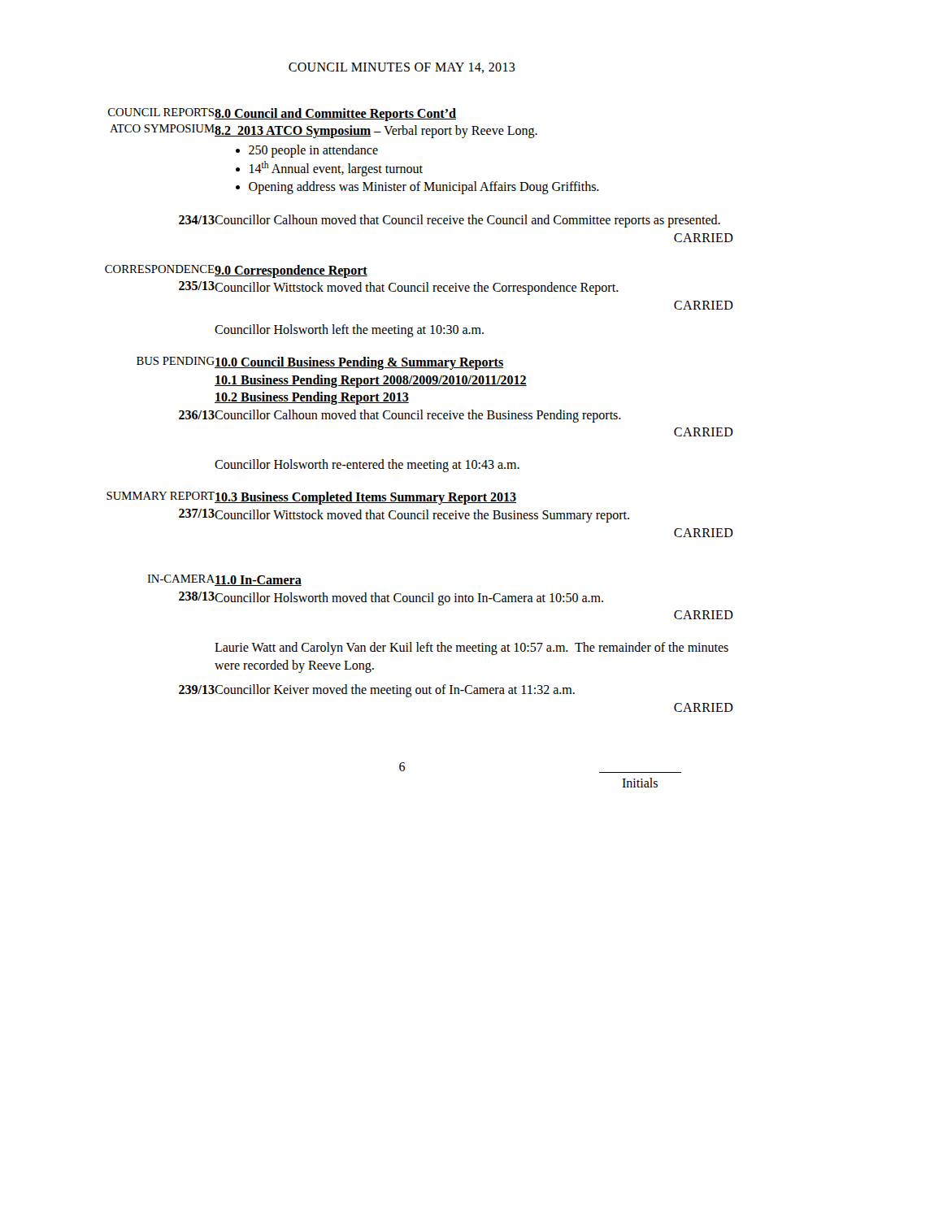COUNCIL MINUTES OF MAY 14, 2013
| COUNCIL REPORTS ATCO SYMPOSIUM | 8.0 Council and Committee Reports Cont’d 8.2 2013 ATCO Symposium – Verbal report by Reeve Long. 250 people in attendance 14 th Annual event, largest turnout Opening address was Minister of Municipal Affairs Doug Griffiths. |
| 234/13 | Councillor Calhoun moved that Council receive the Council and Committee reports as presented. CARRIED |
| CORRESPONDENCE 235/13 | 9.0 Correspondence Report Councillor Wittstock moved that Council receive the Correspondence Report. CARRIED Councillor Holsworth left the meeting at 10:30 a.m. |
| BUS PENDING | 10.0 Council Business Pending & Summary Reports 10.1 Business Pending Report 2008/2009/2010/2011/2012 10.2 Business Pending Report 2013 |
| 236/13 | Councillor Calhoun moved that Council receive the Business Pending reports. CARRIED |
| | Councillor Holsworth re-entered the meeting at 10:43 a.m. |
| SUMMARY REPORT 237/13 | 10.3 Business Completed Items Summary Report 2013 Councillor Wittstock moved that Council receive the Business Summary report. CARRIED |
| IN-CAMERA 238/13 | 11.0 In-Camera Councillor Holsworth moved that Council go into In-Camera at 10:50 a.m. CARRIED |
| | Laurie Watt and Carolyn Van der Kuil left the meeting at 10:57 a.m. The remainder of the minutes were recorded by Reeve Long. |
| 239/13 | Councillor Keiver moved the meeting out of In-Camera at 11:32 a.m. CARRIED |
6
Initials